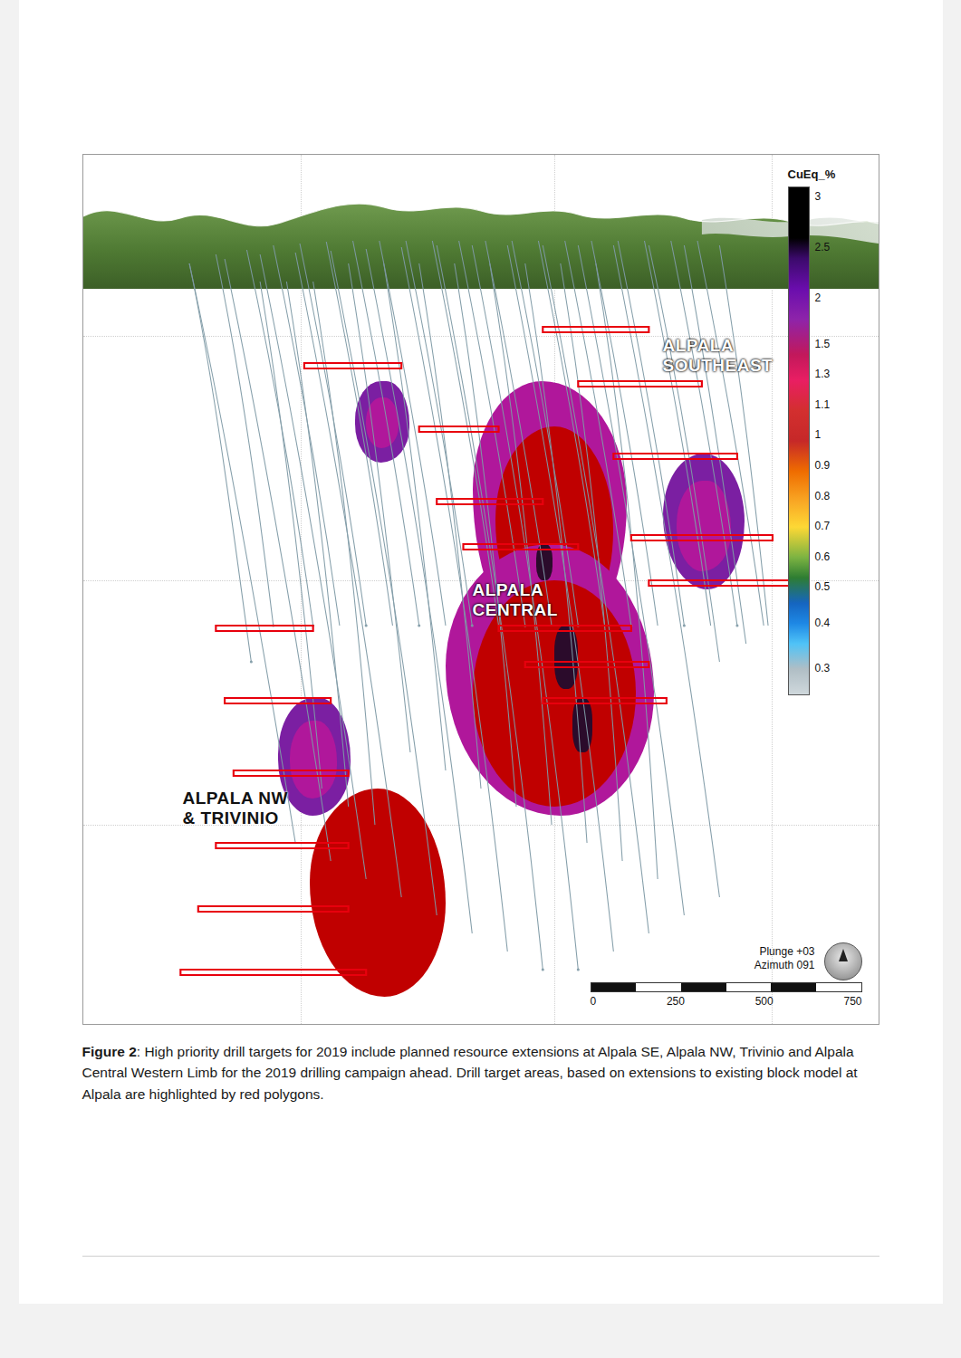ALPALA
SOUTHEAST
ALPALA
CENTRAL
ALPALA NW
& TRIVINIO
CuEq_%
3 2.5 2 1.5 1.3 1.1 1 0.9 0.8 0.7 0.6 0.5 0.4 0.3
Plunge +03
Azimuth 091
0250500750
Figure 2: High priority drill targets for 2019 include planned resource extensions at Alpala SE, Alpala NW, Trivinio and Alpala Central Western Limb for the 2019 drilling campaign ahead. Drill target areas, based on extensions to existing block model at Alpala are highlighted by red polygons.